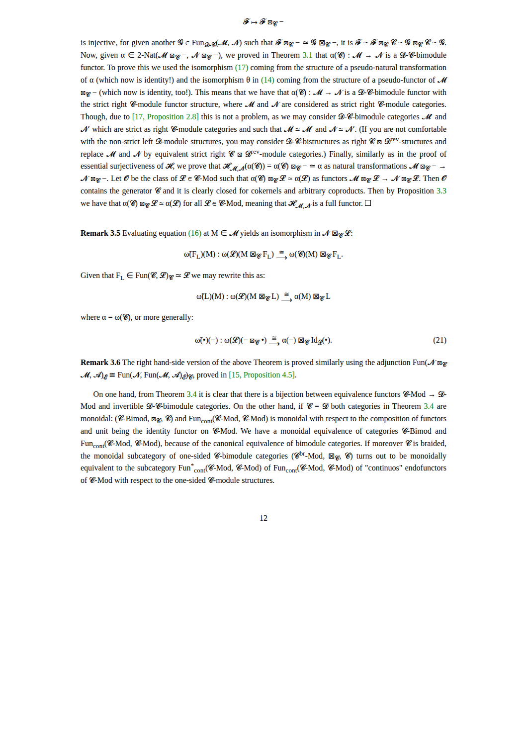𝓕 ↦ 𝓕 ⊠𝓒 −
is injective, for given another 𝓖 ∈ Fun𝓓-𝓒(𝓜, 𝓝) such that 𝓕 ⊠𝓒 − ≃ 𝓖 ⊠𝓒 −, it is 𝓕 ≃ 𝓕 ⊠𝓒 𝓒 ≃ 𝓖 ⊠𝓒 𝓒 ≃ 𝓖. Now, given α ∈ 2-Nat(𝓜 ⊠𝓒 −, 𝓝 ⊠𝓒 −), we proved in Theorem 3.1 that α(𝓒) : 𝓜 → 𝓝 is a 𝓓-𝓒-bimodule functor. To prove this we used the isomorphism (17) coming from the structure of a pseudo-natural transformation of α (which now is identity!) and the isomorphism θ in (14) coming from the structure of a pseudo-functor of 𝓜 ⊠𝓒 − (which now is identity, too!). This means that we have that α(𝓒) : 𝓜 → 𝓝 is a 𝓓-𝓒-bimodule functor with the strict right 𝓒-module functor structure, where 𝓜 and 𝓝 are considered as strict right 𝓒-module categories. Though, due to [17, Proposition 2.8] this is not a problem, as we may consider 𝓓-𝓒-bimodule categories 𝓜′ and 𝓝′ which are strict as right 𝓒-module categories and such that 𝓜 ≃ 𝓜′ and 𝓝 ≃ 𝓝′. (If you are not comfortable with the non-strict left 𝓓-module structures, you may consider 𝓓-𝓒-bistructures as right 𝓒 ⊠ 𝓓rev-structures and replace 𝓜 and 𝓝 by equivalent strict right 𝓒 ⊠ 𝓓rev-module categories.) Finally, similarly as in the proof of essential surjectiveness of 𝓗, we prove that 𝓗𝓜,𝓝(α(𝓒)) = α(𝓒) ⊠𝓒 − ≃ α as natural transformations 𝓜 ⊠𝓒 − → 𝓝 ⊠𝓒 −. Let 𝓞 be the class of 𝓛 ∈ 𝓒-Mod such that α(𝓒) ⊠𝓒 𝓛 ≃ α(𝓛) as functors 𝓜 ⊠𝓒 𝓛 → 𝓝 ⊠𝓒 𝓛. Then 𝓞 contains the generator 𝓒 and it is clearly closed for cokernels and arbitrary coproducts. Then by Proposition 3.3 we have that α(𝓒) ⊠𝓒 𝓛 ≃ α(𝓛) for all 𝓛 ∈ 𝓒-Mod, meaning that 𝓗𝓜,𝓝 is a full functor.
Remark 3.5 Evaluating equation (16) at M ∈ 𝓜 yields an isomorphism in 𝓝 ⊠𝓒 𝓛:
ω̃(FL)(M) : ω(𝓛)(M ⊠𝓒 FL) ≅⟶ ω(𝓒)(M) ⊠𝓒 FL.
Given that FL ∈ Fun(𝓒, 𝓛)𝓒 ≃ 𝓛 we may rewrite this as:
ω̃(L)(M) : ω(𝓛)(M ⊠𝓒 L) ≅⟶ α(M) ⊠𝓒 L
where α = ω(𝓒), or more generally:
ω̃(•)(−) : ω(𝓛)(− ⊠𝓒 •) ≅⟶ α(−) ⊠𝓒 Id𝓛(•). (21)
Remark 3.6 The right hand-side version of the above Theorem is proved similarly using the adjunction Fun(𝓝 ⊠𝓒 𝓜, 𝓐)𝓔 ≅ Fun(𝓝, Fun(𝓜, 𝓐)𝓔)𝓒, proved in [15, Proposition 4.5].
On one hand, from Theorem 3.4 it is clear that there is a bijection between equivalence functors 𝓒-Mod → 𝓓-Mod and invertible 𝓓-𝓒-bimodule categories. On the other hand, if 𝓒 = 𝓓 both categories in Theorem 3.4 are monoidal: (𝓒-Bimod, ⊠𝓒, 𝓒) and Funcont(𝓒-Mod, 𝓒-Mod) is monoidal with respect to the composition of functors and unit being the identity functor on 𝓒-Mod. We have a monoidal equivalence of categories 𝓒-Bimod and Funcont(𝓒-Mod, 𝓒-Mod), because of the canonical equivalence of bimodule categories. If moreover 𝓒 is braided, the monoidal subcategory of one-sided 𝓒-bimodule categories (𝓒br-Mod, ⊠𝓒, 𝓒) turns out to be monoidally equivalent to the subcategory Fun*cont(𝓒-Mod, 𝓒-Mod) of Funcont(𝓒-Mod, 𝓒-Mod) of "continuos" endofunctors of 𝓒-Mod with respect to the one-sided 𝓒-module structures.
12